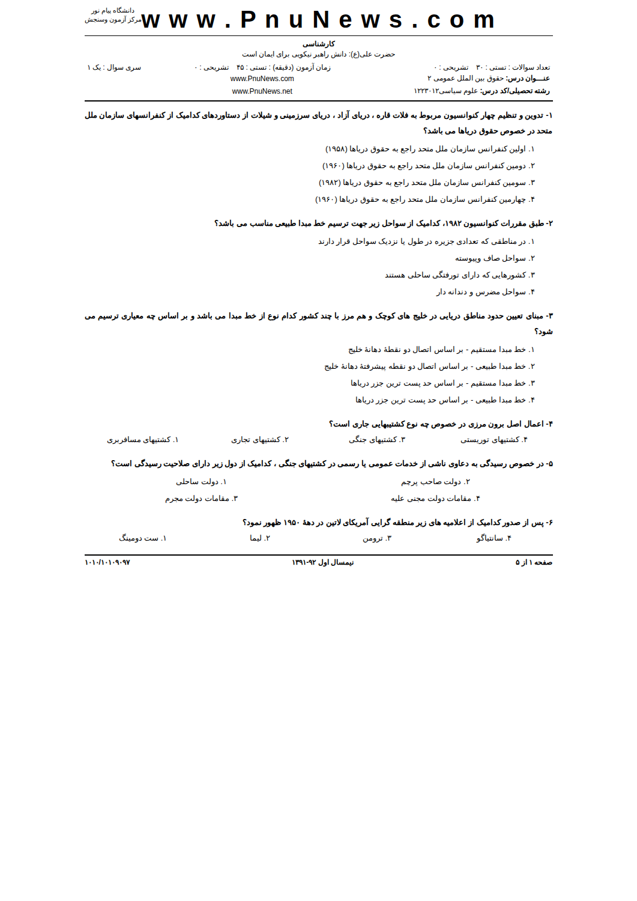دانشگاه پیام نور
مرکز آزمون وسنجش
w w w . P n u N e w s . c o m
کارشناسی
حضرت علی(ع): دانش راهبر نیکویی برای ایمان است
| تعداد سوالات : تستی : ۳۰ تشریحی : ۰ | زمان آزمون (دقیقه) : تستی : ۴۵ تشریحی : ۰ | سری سوال : یک ۱ |
| عنـــوان درس: حقوق بین الملل عمومی ۲ | www.PnuNews.com | |
| رشته تحصیلی/کد درس: علوم سیاسی۱۲۲۳۰۱۲ | www.PnuNews.net | |
۱- تدوین و تنظیم چهار کنوانسیون مربوط به فلات قاره ، دریای آزاد ، دریای سرزمینی و شیلات از دستاوردهای کدامیک از کنفرانسهای سازمان ملل متحد در خصوص حقوق دریاها می باشد؟
۱. اولین کنفرانس سازمان ملل متحد راجع به حقوق دریاها (۱۹۵۸)
۲. دومین کنفرانس سازمان ملل متحد راجع به حقوق دریاها (۱۹۶۰)
۳. سومین کنفرانس سازمان ملل متحد راجع به حقوق دریاها (۱۹۸۲)
۴. چهارمین کنفرانس سازمان ملل متحد راجع به حقوق دریاها (۱۹۶۰)
۲- طبق مقررات کنوانسیون ۱۹۸۲، کدامیک از سواحل زیر جهت ترسیم خط مبدا طبیعی مناسب می باشد؟
۱. در مناطقی که تعدادی جزیره در طول یا نزدیک سواحل قرار دارند
۲. سواحل صاف وپیوسته
۳. کشورهایی که دارای تورفتگی ساحلی هستند
۴. سواحل مضرس و دندانه دار
۳- مبنای تعیین حدود مناطق دریایی در خلیج های کوچک و هم مرز با چند کشور کدام نوع از خط مبدا می باشد و بر اساس چه معیاری ترسیم می شود؟
۱. خط مبدا مستقیم - بر اساس اتصال دو نقطهٔ دهانهٔ خلیج
۲. خط مبدا طبیعی - بر اساس اتصال دو نقطه پیشرفتهٔ دهانهٔ خلیج
۳. خط مبدا مستقیم - بر اساس حد پست ترین جزر دریاها
۴. خط مبدا طبیعی - بر اساس حد پست ترین جزر دریاها
۴- اعمال اصل برون مرزی در خصوص چه نوع کشتیبهایی جاری است؟
۴. کشتیهای توریستی ۳. کشتیهای جنگی ۲. کشتیهای تجاری ۱. کشتیهای مسافربری
۵- در خصوص رسیدگی به دعاوی ناشی از خدمات عمومی یا رسمی در کشتیهای جنگی ، کدامیک از دول زیر دارای صلاحیت رسیدگی است؟
۲. دولت صاحب پرچم ۱. دولت ساحلی
۴. مقامات دولت مجنی علیه ۳. مقامات دولت مجرم
۶- پس از صدور کدامیک از اعلامیه های زیر منطقه گرایی آمریکای لاتین در دههٔ ۱۹۵۰ ظهور نمود؟
۴. سانتیاگو ۳. ترومن ۲. لیما ۱. ست دومینگ
صفحه ۱ از ۵ نیمسال اول ۹۲-۱۳۹۱ ۱۰۱۰/۱۰۱۰۹۰۹۷